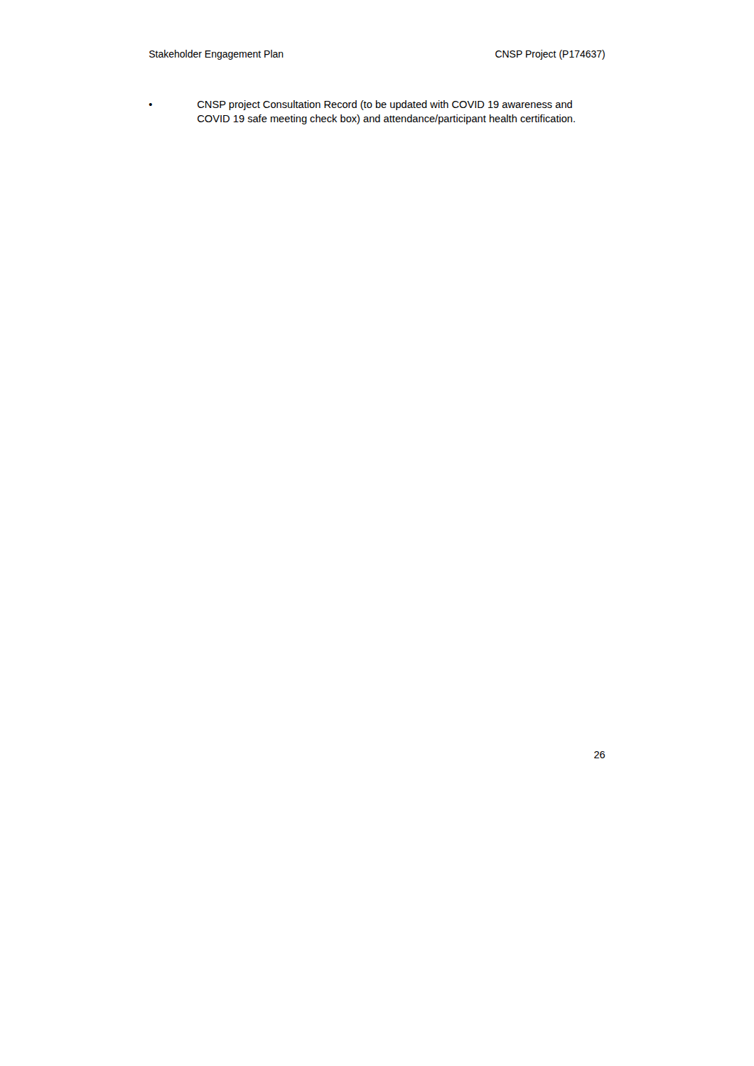Stakeholder Engagement Plan
CNSP Project (P174637)
CNSP project Consultation Record (to be updated with COVID 19 awareness and COVID 19 safe meeting check box) and attendance/participant health certification.
26